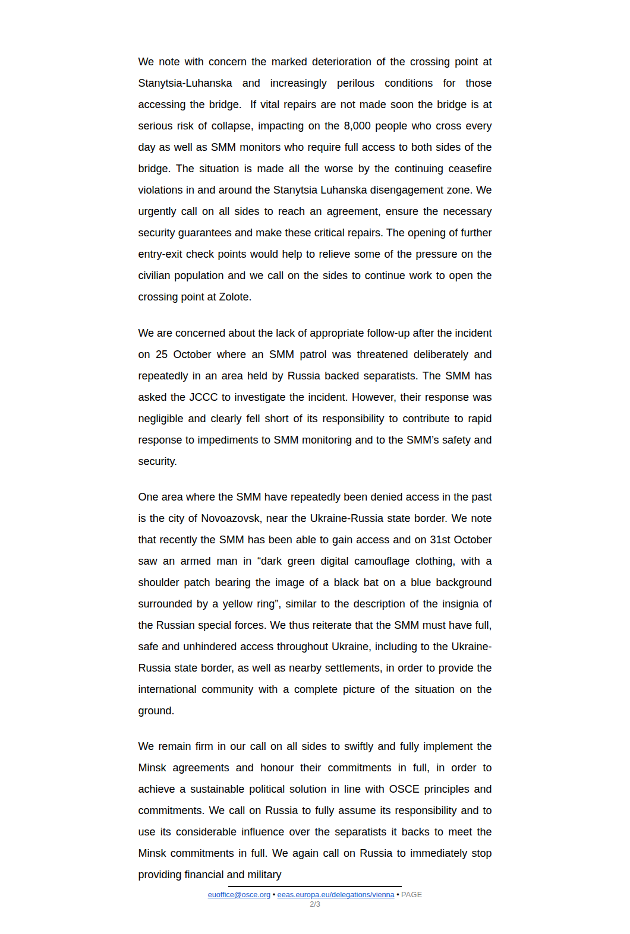We note with concern the marked deterioration of the crossing point at Stanytsia-Luhanska and increasingly perilous conditions for those accessing the bridge. If vital repairs are not made soon the bridge is at serious risk of collapse, impacting on the 8,000 people who cross every day as well as SMM monitors who require full access to both sides of the bridge. The situation is made all the worse by the continuing ceasefire violations in and around the Stanytsia Luhanska disengagement zone. We urgently call on all sides to reach an agreement, ensure the necessary security guarantees and make these critical repairs. The opening of further entry-exit check points would help to relieve some of the pressure on the civilian population and we call on the sides to continue work to open the crossing point at Zolote.
We are concerned about the lack of appropriate follow-up after the incident on 25 October where an SMM patrol was threatened deliberately and repeatedly in an area held by Russia backed separatists. The SMM has asked the JCCC to investigate the incident. However, their response was negligible and clearly fell short of its responsibility to contribute to rapid response to impediments to SMM monitoring and to the SMM’s safety and security.
One area where the SMM have repeatedly been denied access in the past is the city of Novoazovsk, near the Ukraine-Russia state border. We note that recently the SMM has been able to gain access and on 31st October saw an armed man in “dark green digital camouflage clothing, with a shoulder patch bearing the image of a black bat on a blue background surrounded by a yellow ring”, similar to the description of the insignia of the Russian special forces. We thus reiterate that the SMM must have full, safe and unhindered access throughout Ukraine, including to the Ukraine-Russia state border, as well as nearby settlements, in order to provide the international community with a complete picture of the situation on the ground.
We remain firm in our call on all sides to swiftly and fully implement the Minsk agreements and honour their commitments in full, in order to achieve a sustainable political solution in line with OSCE principles and commitments. We call on Russia to fully assume its responsibility and to use its considerable influence over the separatists it backs to meet the Minsk commitments in full. We again call on Russia to immediately stop providing financial and military
euoffice@osce.org • eeas.europa.eu/delegations/vienna • PAGE
2/3